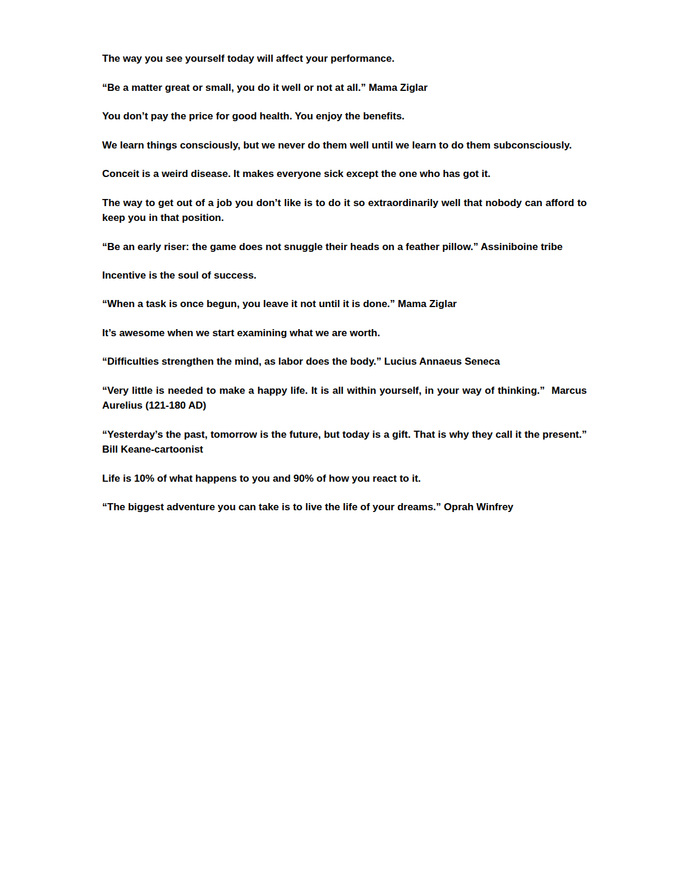The way you see yourself today will affect your performance.
“Be a matter great or small, you do it well or not at all.” Mama Ziglar
You don’t pay the price for good health. You enjoy the benefits.
We learn things consciously, but we never do them well until we learn to do them subconsciously.
Conceit is a weird disease. It makes everyone sick except the one who has got it.
The way to get out of a job you don’t like is to do it so extraordinarily well that nobody can afford to keep you in that position.
“Be an early riser: the game does not snuggle their heads on a feather pillow.” Assiniboine tribe
Incentive is the soul of success.
“When a task is once begun, you leave it not until it is done.” Mama Ziglar
It’s awesome when we start examining what we are worth.
“Difficulties strengthen the mind, as labor does the body.” Lucius Annaeus Seneca
“Very little is needed to make a happy life. It is all within yourself, in your way of thinking.” Marcus Aurelius (121-180 AD)
“Yesterday’s the past, tomorrow is the future, but today is a gift. That is why they call it the present.” Bill Keane-cartoonist
Life is 10% of what happens to you and 90% of how you react to it.
“The biggest adventure you can take is to live the life of your dreams.” Oprah Winfrey